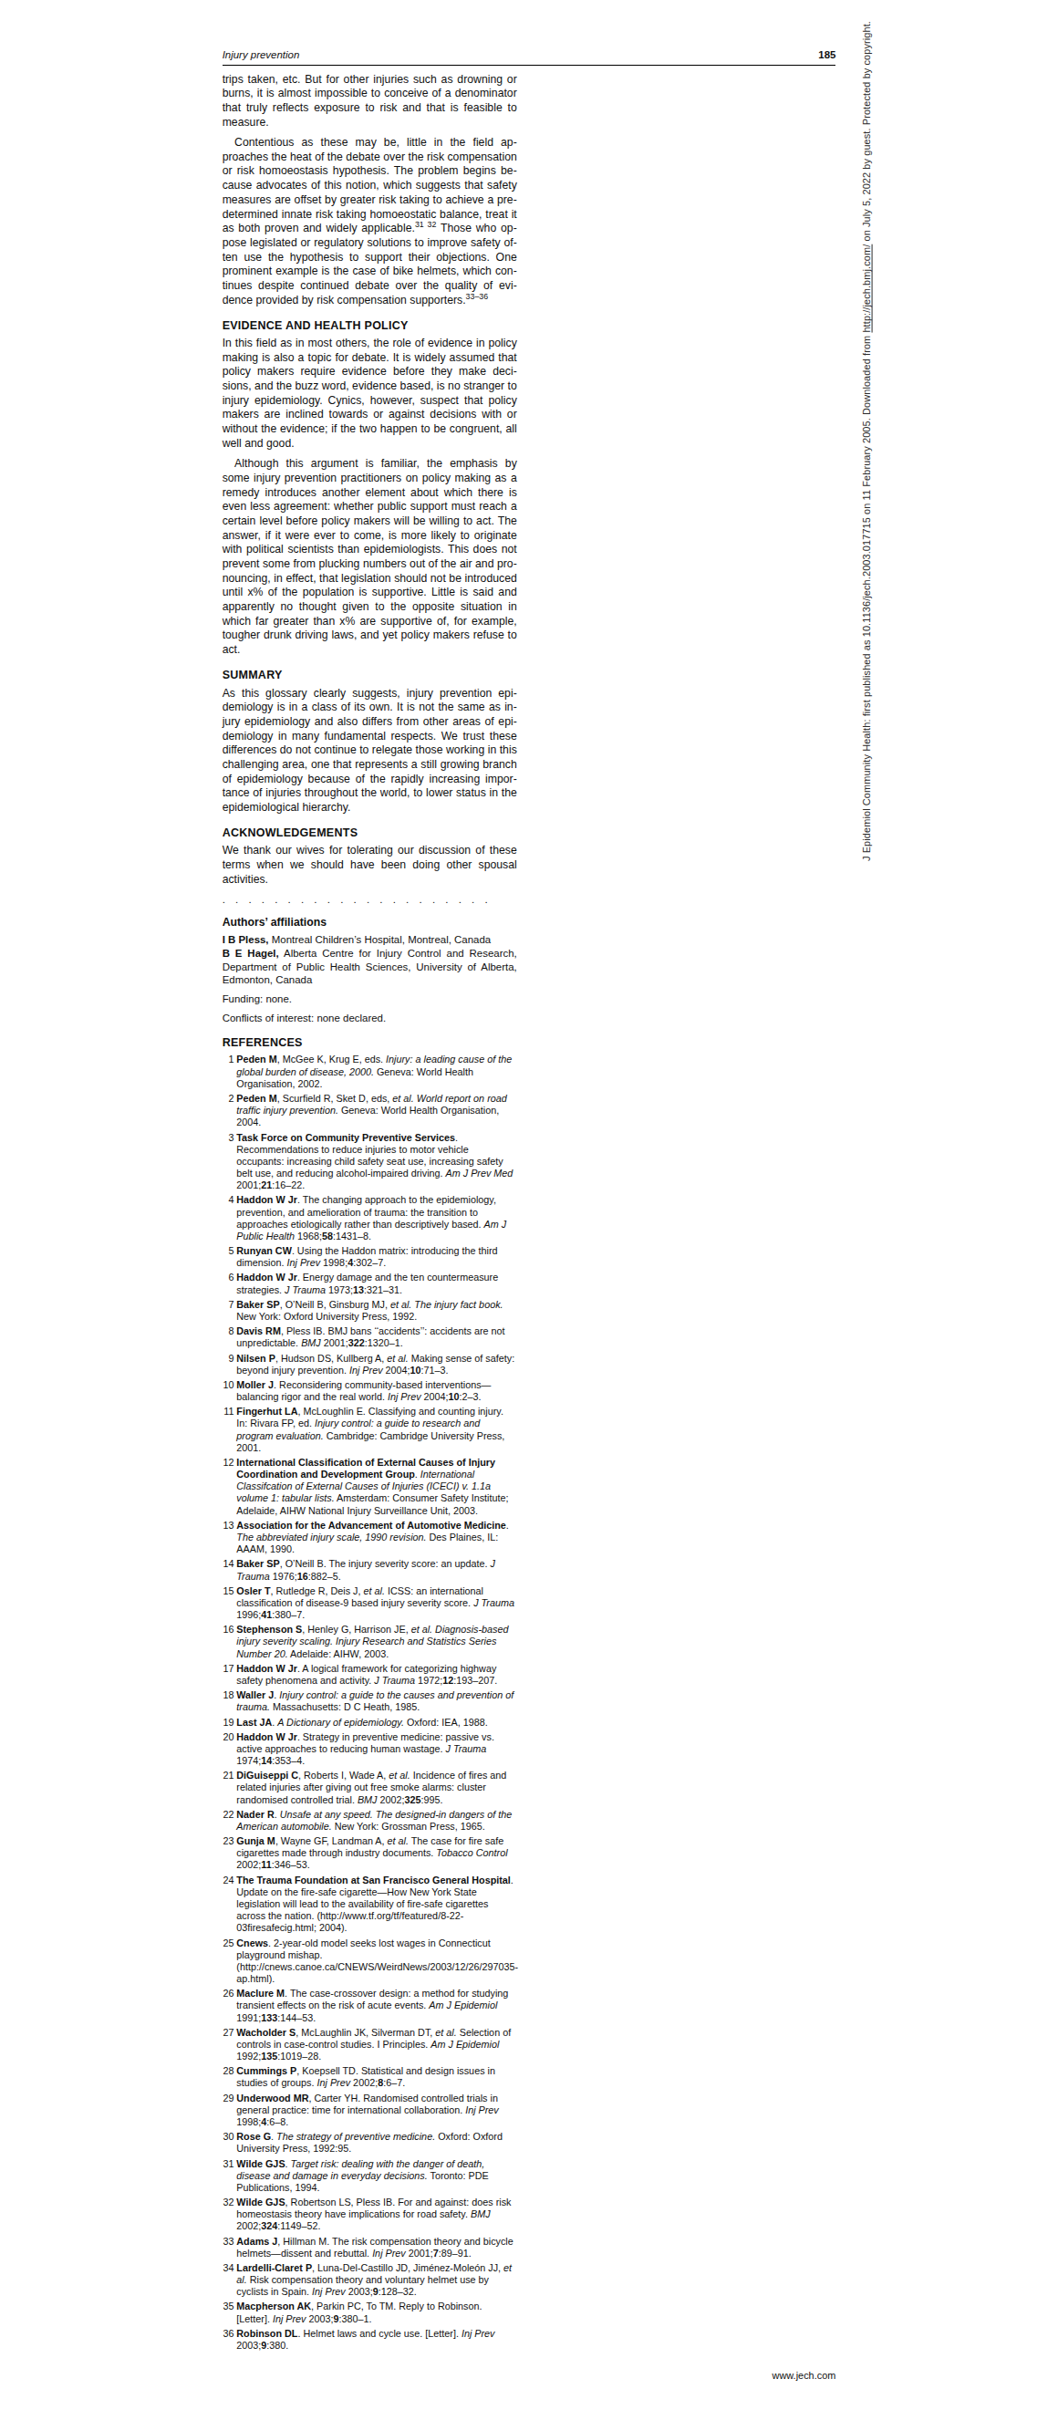Injury prevention
185
trips taken, etc. But for other injuries such as drowning or burns, it is almost impossible to conceive of a denominator that truly reflects exposure to risk and that is feasible to measure.
Contentious as these may be, little in the field approaches the heat of the debate over the risk compensation or risk homoeostasis hypothesis. The problem begins because advocates of this notion, which suggests that safety measures are offset by greater risk taking to achieve a pre-determined innate risk taking homoeostatic balance, treat it as both proven and widely applicable.31 32 Those who oppose legislated or regulatory solutions to improve safety often use the hypothesis to support their objections. One prominent example is the case of bike helmets, which continues despite continued debate over the quality of evidence provided by risk compensation supporters.33–36
Evidence and health policy
In this field as in most others, the role of evidence in policy making is also a topic for debate. It is widely assumed that policy makers require evidence before they make decisions, and the buzz word, evidence based, is no stranger to injury epidemiology. Cynics, however, suspect that policy makers are inclined towards or against decisions with or without the evidence; if the two happen to be congruent, all well and good.
Although this argument is familiar, the emphasis by some injury prevention practitioners on policy making as a remedy introduces another element about which there is even less agreement: whether public support must reach a certain level before policy makers will be willing to act. The answer, if it were ever to come, is more likely to originate with political scientists than epidemiologists. This does not prevent some from plucking numbers out of the air and pronouncing, in effect, that legislation should not be introduced until x% of the population is supportive. Little is said and apparently no thought given to the opposite situation in which far greater than x% are supportive of, for example, tougher drunk driving laws, and yet policy makers refuse to act.
Summary
As this glossary clearly suggests, injury prevention epidemiology is in a class of its own. It is not the same as injury epidemiology and also differs from other areas of epidemiology in many fundamental respects. We trust these differences do not continue to relegate those working in this challenging area, one that represents a still growing branch of epidemiology because of the rapidly increasing importance of injuries throughout the world, to lower status in the epidemiological hierarchy.
Acknowledgements
We thank our wives for tolerating our discussion of these terms when we should have been doing other spousal activities.
. . . . . . . . . . . . . . . . . . . . .
Authors’ affiliations
I B Pless, Montreal Children’s Hospital, Montreal, Canada
B E Hagel, Alberta Centre for Injury Control and Research, Department of Public Health Sciences, University of Alberta, Edmonton, Canada
Funding: none.
Conflicts of interest: none declared.
References
Peden M, McGee K, Krug E, eds. Injury: a leading cause of the global burden of disease, 2000. Geneva: World Health Organisation, 2002.
Peden M, Scurfield R, Sket D, eds, et al. World report on road traffic injury prevention. Geneva: World Health Organisation, 2004.
Task Force on Community Preventive Services. Recommendations to reduce injuries to motor vehicle occupants: increasing child safety seat use, increasing safety belt use, and reducing alcohol-impaired driving. Am J Prev Med 2001;21:16–22.
Haddon W Jr. The changing approach to the epidemiology, prevention, and amelioration of trauma: the transition to approaches etiologically rather than descriptively based. Am J Public Health 1968;58:1431–8.
Runyan CW. Using the Haddon matrix: introducing the third dimension. Inj Prev 1998;4:302–7.
Haddon W Jr. Energy damage and the ten countermeasure strategies. J Trauma 1973;13:321–31.
Baker SP, O’Neill B, Ginsburg MJ, et al. The injury fact book. New York: Oxford University Press, 1992.
Davis RM, Pless IB. BMJ bans ‘‘accidents’’: accidents are not unpredictable. BMJ 2001;322:1320–1.
Nilsen P, Hudson DS, Kullberg A, et al. Making sense of safety: beyond injury prevention. Inj Prev 2004;10:71–3.
Moller J. Reconsidering community-based interventions—balancing rigor and the real world. Inj Prev 2004;10:2–3.
Fingerhut LA, McLoughlin E. Classifying and counting injury. In: Rivara FP, ed. Injury control: a guide to research and program evaluation. Cambridge: Cambridge University Press, 2001.
International Classification of External Causes of Injury Coordination and Development Group. International Classifcation of External Causes of Injuries (ICECI) v. 1.1a volume 1: tabular lists. Amsterdam: Consumer Safety Institute; Adelaide, AIHW National Injury Surveillance Unit, 2003.
Association for the Advancement of Automotive Medicine. The abbreviated injury scale, 1990 revision. Des Plaines, IL: AAAM, 1990.
Baker SP, O’Neill B. The injury severity score: an update. J Trauma 1976;16:882–5.
Osler T, Rutledge R, Deis J, et al. ICSS: an international classification of disease-9 based injury severity score. J Trauma 1996;41:380–7.
Stephenson S, Henley G, Harrison JE, et al. Diagnosis-based injury severity scaling. Injury Research and Statistics Series Number 20. Adelaide: AIHW, 2003.
Haddon W Jr. A logical framework for categorizing highway safety phenomena and activity. J Trauma 1972;12:193–207.
Waller J. Injury control: a guide to the causes and prevention of trauma. Massachusetts: D C Heath, 1985.
Last JA. A Dictionary of epidemiology. Oxford: IEA, 1988.
Haddon W Jr. Strategy in preventive medicine: passive vs. active approaches to reducing human wastage. J Trauma 1974;14:353–4.
DiGuiseppi C, Roberts I, Wade A, et al. Incidence of fires and related injuries after giving out free smoke alarms: cluster randomised controlled trial. BMJ 2002;325:995.
Nader R. Unsafe at any speed. The designed-in dangers of the American automobile. New York: Grossman Press, 1965.
Gunja M, Wayne GF, Landman A, et al. The case for fire safe cigarettes made through industry documents. Tobacco Control 2002;11:346–53.
The Trauma Foundation at San Francisco General Hospital. Update on the fire-safe cigarette—How New York State legislation will lead to the availability of fire-safe cigarettes across the nation. (http://www.tf.org/tf/featured/8-22-03firesafecig.html; 2004).
Cnews. 2-year-old model seeks lost wages in Connecticut playground mishap. (http://cnews.canoe.ca/CNEWS/WeirdNews/2003/12/26/297035-ap.html).
Maclure M. The case-crossover design: a method for studying transient effects on the risk of acute events. Am J Epidemiol 1991;133:144–53.
Wacholder S, McLaughlin JK, Silverman DT, et al. Selection of controls in case-control studies. I Principles. Am J Epidemiol 1992;135:1019–28.
Cummings P, Koepsell TD. Statistical and design issues in studies of groups. Inj Prev 2002;8:6–7.
Underwood MR, Carter YH. Randomised controlled trials in general practice: time for international collaboration. Inj Prev 1998;4:6–8.
Rose G. The strategy of preventive medicine. Oxford: Oxford University Press, 1992:95.
Wilde GJS. Target risk: dealing with the danger of death, disease and damage in everyday decisions. Toronto: PDE Publications, 1994.
Wilde GJS, Robertson LS, Pless IB. For and against: does risk homeostasis theory have implications for road safety. BMJ 2002;324:1149–52.
Adams J, Hillman M. The risk compensation theory and bicycle helmets—dissent and rebuttal. Inj Prev 2001;7:89–91.
Lardelli-Claret P, Luna-Del-Castillo JD, Jiménez-Moleón JJ, et al. Risk compensation theory and voluntary helmet use by cyclists in Spain. Inj Prev 2003;9:128–32.
Macpherson AK, Parkin PC, To TM. Reply to Robinson. [Letter]. Inj Prev 2003;9:380–1.
Robinson DL. Helmet laws and cycle use. [Letter]. Inj Prev 2003;9:380.
www.jech.com
J Epidemiol Community Health: first published as 10.1136/jech.2003.017715 on 11 February 2005. Downloaded from http://jech.bmj.com/ on July 5, 2022 by guest. Protected by copyright.